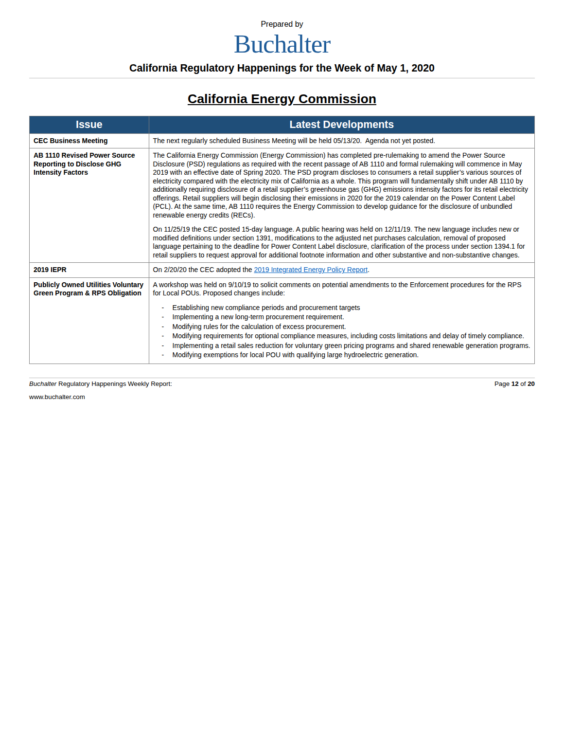Prepared by
Buchalter
California Regulatory Happenings for the Week of May 1, 2020
California Energy Commission
| Issue | Latest Developments |
| --- | --- |
| CEC Business Meeting | The next regularly scheduled Business Meeting will be held 05/13/20. Agenda not yet posted. |
| AB 1110 Revised Power Source Reporting to Disclose GHG Intensity Factors | The California Energy Commission (Energy Commission) has completed pre-rulemaking to amend the Power Source Disclosure (PSD) regulations as required with the recent passage of AB 1110 and formal rulemaking will commence in May 2019 with an effective date of Spring 2020. The PSD program discloses to consumers a retail supplier’s various sources of electricity compared with the electricity mix of California as a whole. This program will fundamentally shift under AB 1110 by additionally requiring disclosure of a retail supplier’s greenhouse gas (GHG) emissions intensity factors for its retail electricity offerings. Retail suppliers will begin disclosing their emissions in 2020 for the 2019 calendar on the Power Content Label (PCL). At the same time, AB 1110 requires the Energy Commission to develop guidance for the disclosure of unbundled renewable energy credits (RECs). On 11/25/19 the CEC posted 15-day language. A public hearing was held on 12/11/19. The new language includes new or modified definitions under section 1391, modifications to the adjusted net purchases calculation, removal of proposed language pertaining to the deadline for Power Content Label disclosure, clarification of the process under section 1394.1 for retail suppliers to request approval for additional footnote information and other substantive and non-substantive changes. |
| 2019 IEPR | On 2/20/20 the CEC adopted the 2019 Integrated Energy Policy Report . |
| Publicly Owned Utilities Voluntary Green Program & RPS Obligation | A workshop was held on 9/10/19 to solicit comments on potential amendments to the Enforcement procedures for the RPS for Local POUs. Proposed changes include: Establishing new compliance periods and procurement targets Implementing a new long-term procurement requirement. Modifying rules for the calculation of excess procurement. Modifying requirements for optional compliance measures, including costs limitations and delay of timely compliance. Implementing a retail sales reduction for voluntary green pricing programs and shared renewable generation programs. Modifying exemptions for local POU with qualifying large hydroelectric generation. |
Buchalter Regulatory Happenings Weekly Report:
Page 12 of 20
www.buchalter.com